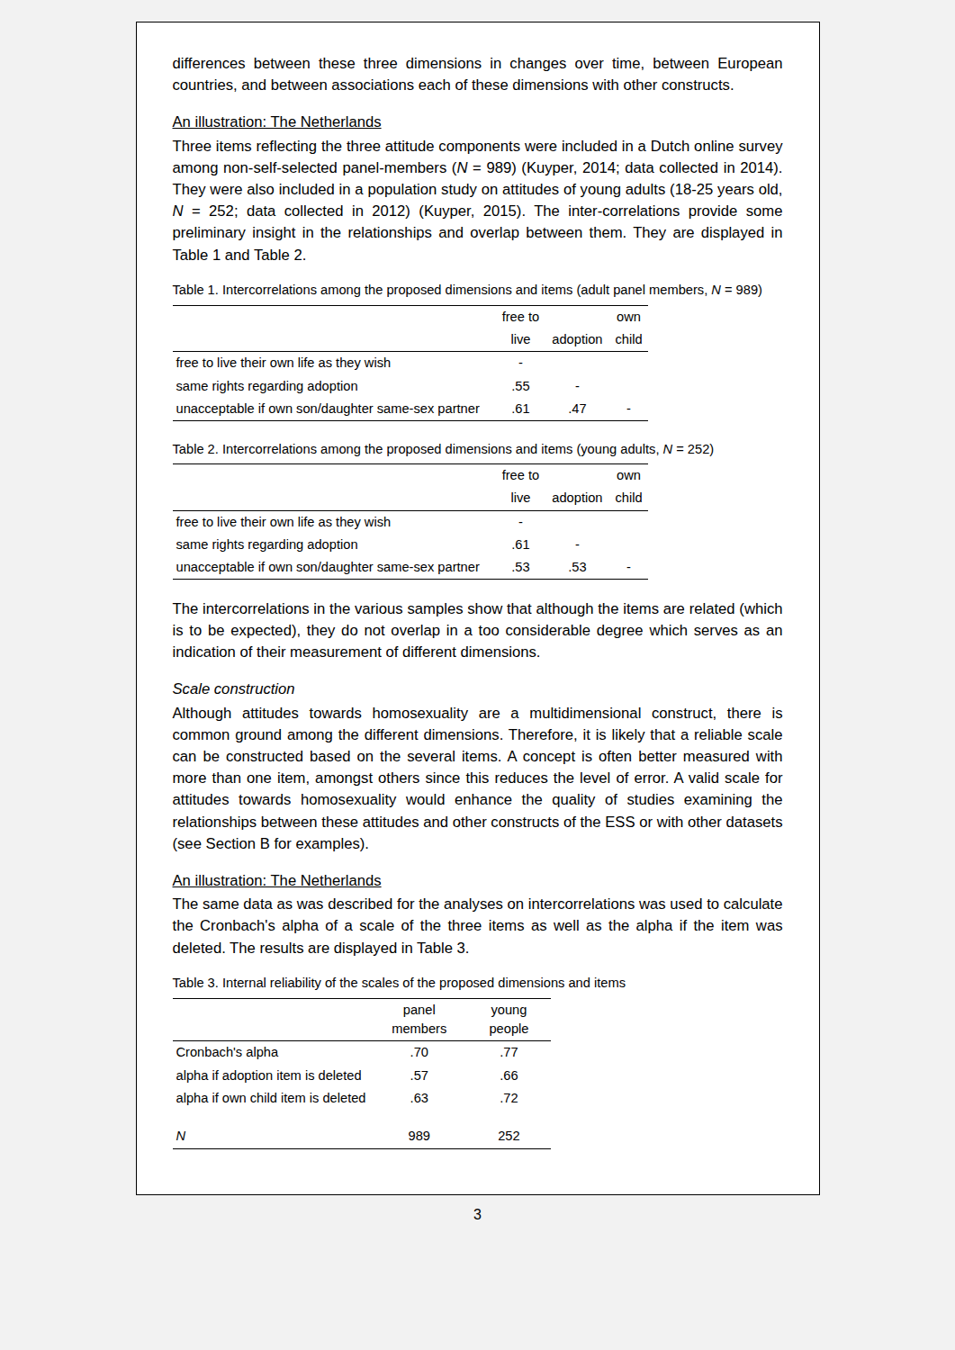differences between these three dimensions in changes over time, between European countries, and between associations each of these dimensions with other constructs.
An illustration: The Netherlands
Three items reflecting the three attitude components were included in a Dutch online survey among non-self-selected panel-members (N = 989) (Kuyper, 2014; data collected in 2014). They were also included in a population study on attitudes of young adults (18-25 years old, N = 252; data collected in 2012) (Kuyper, 2015). The inter-correlations provide some preliminary insight in the relationships and overlap between them. They are displayed in Table 1 and Table 2.
Table 1. Intercorrelations among the proposed dimensions and items (adult panel members, N = 989)
| | free to | | own |
| | live | adoption | child |
| free to live their own life as they wish | - | | |
| same rights regarding adoption | .55 | - | |
| unacceptable if own son/daughter same-sex partner | .61 | .47 | - |
Table 2. Intercorrelations among the proposed dimensions and items (young adults, N = 252)
| | free to | | own |
| | live | adoption | child |
| free to live their own life as they wish | - | | |
| same rights regarding adoption | .61 | - | |
| unacceptable if own son/daughter same-sex partner | .53 | .53 | - |
The intercorrelations in the various samples show that although the items are related (which is to be expected), they do not overlap in a too considerable degree which serves as an indication of their measurement of different dimensions.
Scale construction
Although attitudes towards homosexuality are a multidimensional construct, there is common ground among the different dimensions. Therefore, it is likely that a reliable scale can be constructed based on the several items. A concept is often better measured with more than one item, amongst others since this reduces the level of error. A valid scale for attitudes towards homosexuality would enhance the quality of studies examining the relationships between these attitudes and other constructs of the ESS or with other datasets (see Section B for examples).
An illustration: The Netherlands
The same data as was described for the analyses on intercorrelations was used to calculate the Cronbach's alpha of a scale of the three items as well as the alpha if the item was deleted. The results are displayed in Table 3.
Table 3. Internal reliability of the scales of the proposed dimensions and items
| | panel members | young people |
| Cronbach's alpha | .70 | .77 |
| alpha if adoption item is deleted | .57 | .66 |
| alpha if own child item is deleted | .63 | .72 |
| N | 989 | 252 |
3